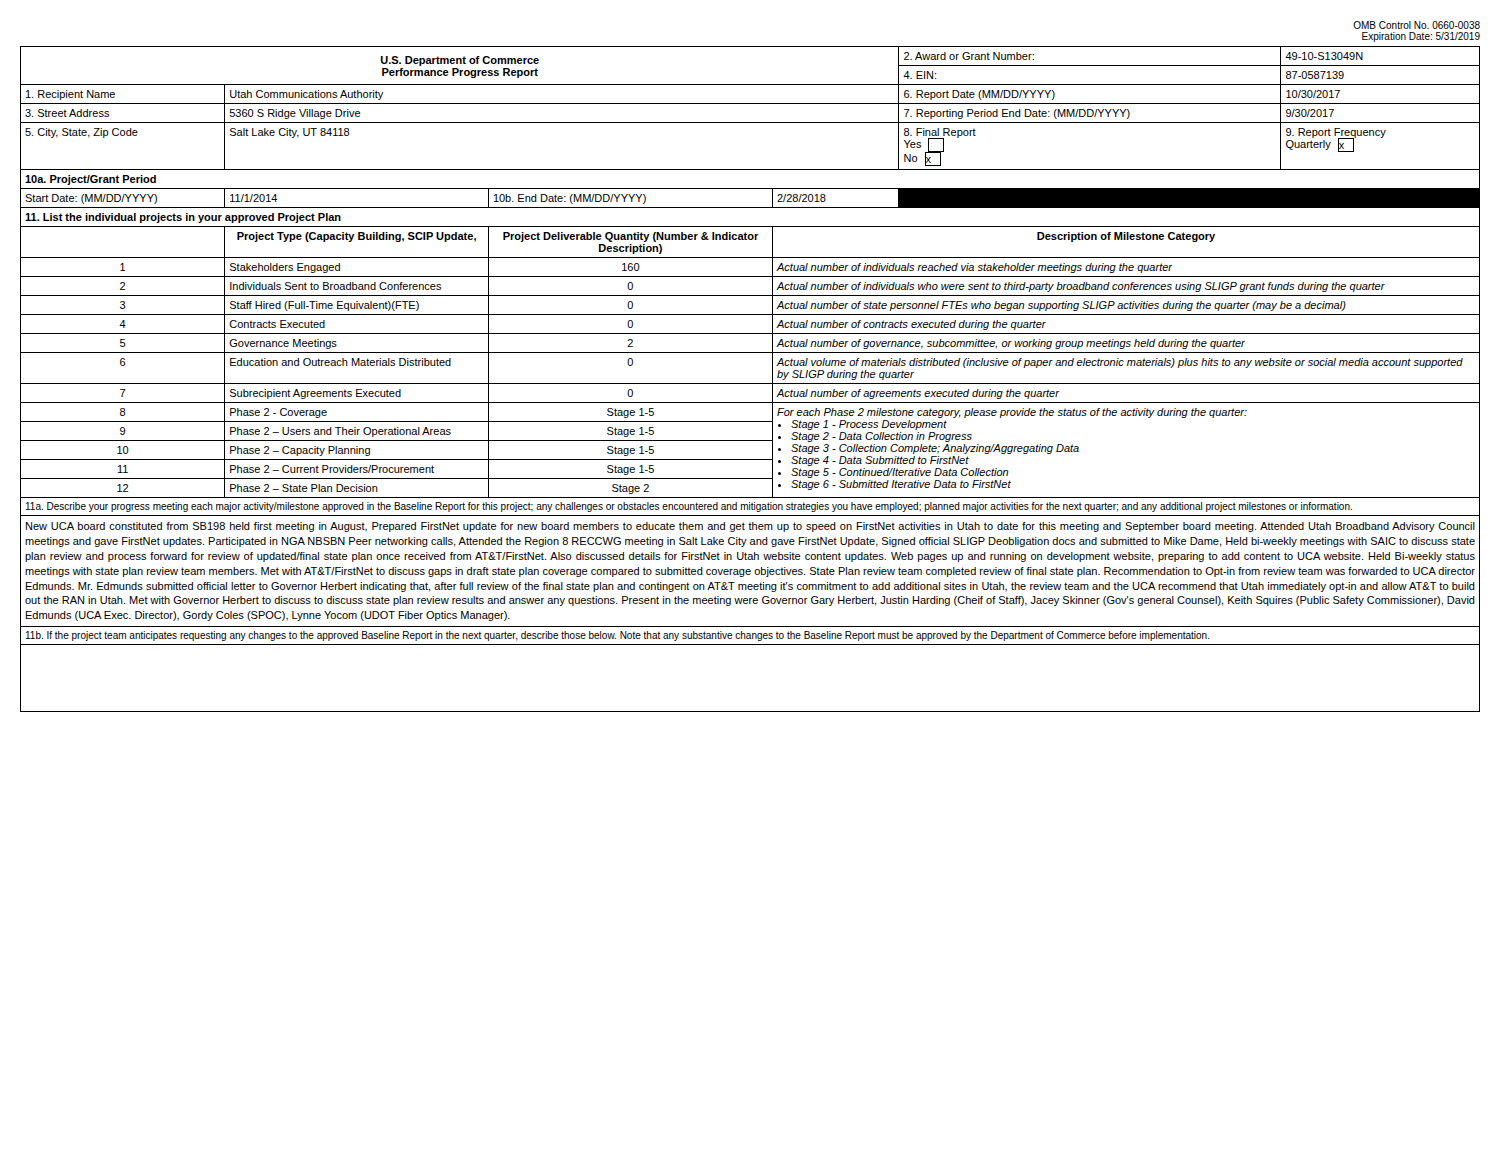OMB Control No. 0660-0038
Expiration Date: 5/31/2019
| U.S. Department of Commerce Performance Progress Report | 2. Award or Grant Number: | 49-10-S13049N |
| 4. EIN: | 87-0587139 |
| 1. Recipient Name | Utah Communications Authority | 6. Report Date (MM/DD/YYYY) | 10/30/2017 |
| 3. Street Address | 5360 S Ridge Village Drive | 7. Reporting Period End Date: (MM/DD/YYYY) | 9/30/2017 |
| 5. City, State, Zip Code | Salt Lake City, UT 84118 | 8. Final Report Yes No x | 9. Report Frequency Quarterly x |
| 10a. Project/Grant Period |
| Start Date: (MM/DD/YYYY) | 11/1/2014 | 10b. End Date: (MM/DD/YYYY) | 2/28/2018 | | |
| 11. List the individual projects in your approved Project Plan |
| | Project Type (Capacity Building, SCIP Update, | Project Deliverable Quantity (Number & Indicator Description) | Description of Milestone Category |
| 1 | Stakeholders Engaged | 160 | Actual number of individuals reached via stakeholder meetings during the quarter |
| 2 | Individuals Sent to Broadband Conferences | 0 | Actual number of individuals who were sent to third-party broadband conferences using SLIGP grant funds during the quarter |
| 3 | Staff Hired (Full-Time Equivalent)(FTE) | 0 | Actual number of state personnel FTEs who began supporting SLIGP activities during the quarter (may be a decimal) |
| 4 | Contracts Executed | 0 | Actual number of contracts executed during the quarter |
| 5 | Governance Meetings | 2 | Actual number of governance, subcommittee, or working group meetings held during the quarter |
| 6 | Education and Outreach Materials Distributed | 0 | Actual volume of materials distributed (inclusive of paper and electronic materials) plus hits to any website or social media account supported by SLIGP during the quarter |
| 7 | Subrecipient Agreements Executed | 0 | Actual number of agreements executed during the quarter |
| 8 | Phase 2 - Coverage | Stage 1-5 | For each Phase 2 milestone category, please provide the status of the activity during the quarter: Stage 1 - Process Development Stage 2 - Data Collection in Progress Stage 3 - Collection Complete; Analyzing/Aggregating Data Stage 4 - Data Submitted to FirstNet Stage 5 - Continued/Iterative Data Collection Stage 6 - Submitted Iterative Data to FirstNet |
| 9 | Phase 2 – Users and Their Operational Areas | Stage 1-5 |
| 10 | Phase 2 – Capacity Planning | Stage 1-5 |
| 11 | Phase 2 – Current Providers/Procurement | Stage 1-5 |
| 12 | Phase 2 – State Plan Decision | Stage 2 |
| 11a. Describe your progress meeting each major activity/milestone approved in the Baseline Report for this project; any challenges or obstacles encountered and mitigation strategies you have employed; planned major activities for the next quarter; and any additional project milestones or information. |
| New UCA board constituted from SB198 held first meeting in August, Prepared FirstNet update for new board members to educate them and get them up to speed on FirstNet activities in Utah to date for this meeting and September board meeting. Attended Utah Broadband Advisory Council meetings and gave FirstNet updates. Participated in NGA NBSBN Peer networking calls, Attended the Region 8 RECCWG meeting in Salt Lake City and gave FirstNet Update, Signed official SLIGP Deobligation docs and submitted to Mike Dame, Held bi-weekly meetings with SAIC to discuss state plan review and process forward for review of updated/final state plan once received from AT&T/FirstNet. Also discussed details for FirstNet in Utah website content updates. Web pages up and running on development website, preparing to add content to UCA website. Held Bi-weekly status meetings with state plan review team members. Met with AT&T/FirstNet to discuss gaps in draft state plan coverage compared to submitted coverage objectives. State Plan review team completed review of final state plan. Recommendation to Opt-in from review team was forwarded to UCA director Edmunds. Mr. Edmunds submitted official letter to Governor Herbert indicating that, after full review of the final state plan and contingent on AT&T meeting it's commitment to add additional sites in Utah, the review team and the UCA recommend that Utah immediately opt-in and allow AT&T to build out the RAN in Utah. Met with Governor Herbert to discuss to discuss state plan review results and answer any questions. Present in the meeting were Governor Gary Herbert, Justin Harding (Cheif of Staff), Jacey Skinner (Gov's general Counsel), Keith Squires (Public Safety Commissioner), David Edmunds (UCA Exec. Director), Gordy Coles (SPOC), Lynne Yocom (UDOT Fiber Optics Manager). |
| 11b. If the project team anticipates requesting any changes to the approved Baseline Report in the next quarter, describe those below. Note that any substantive changes to the Baseline Report must be approved by the Department of Commerce before implementation. |